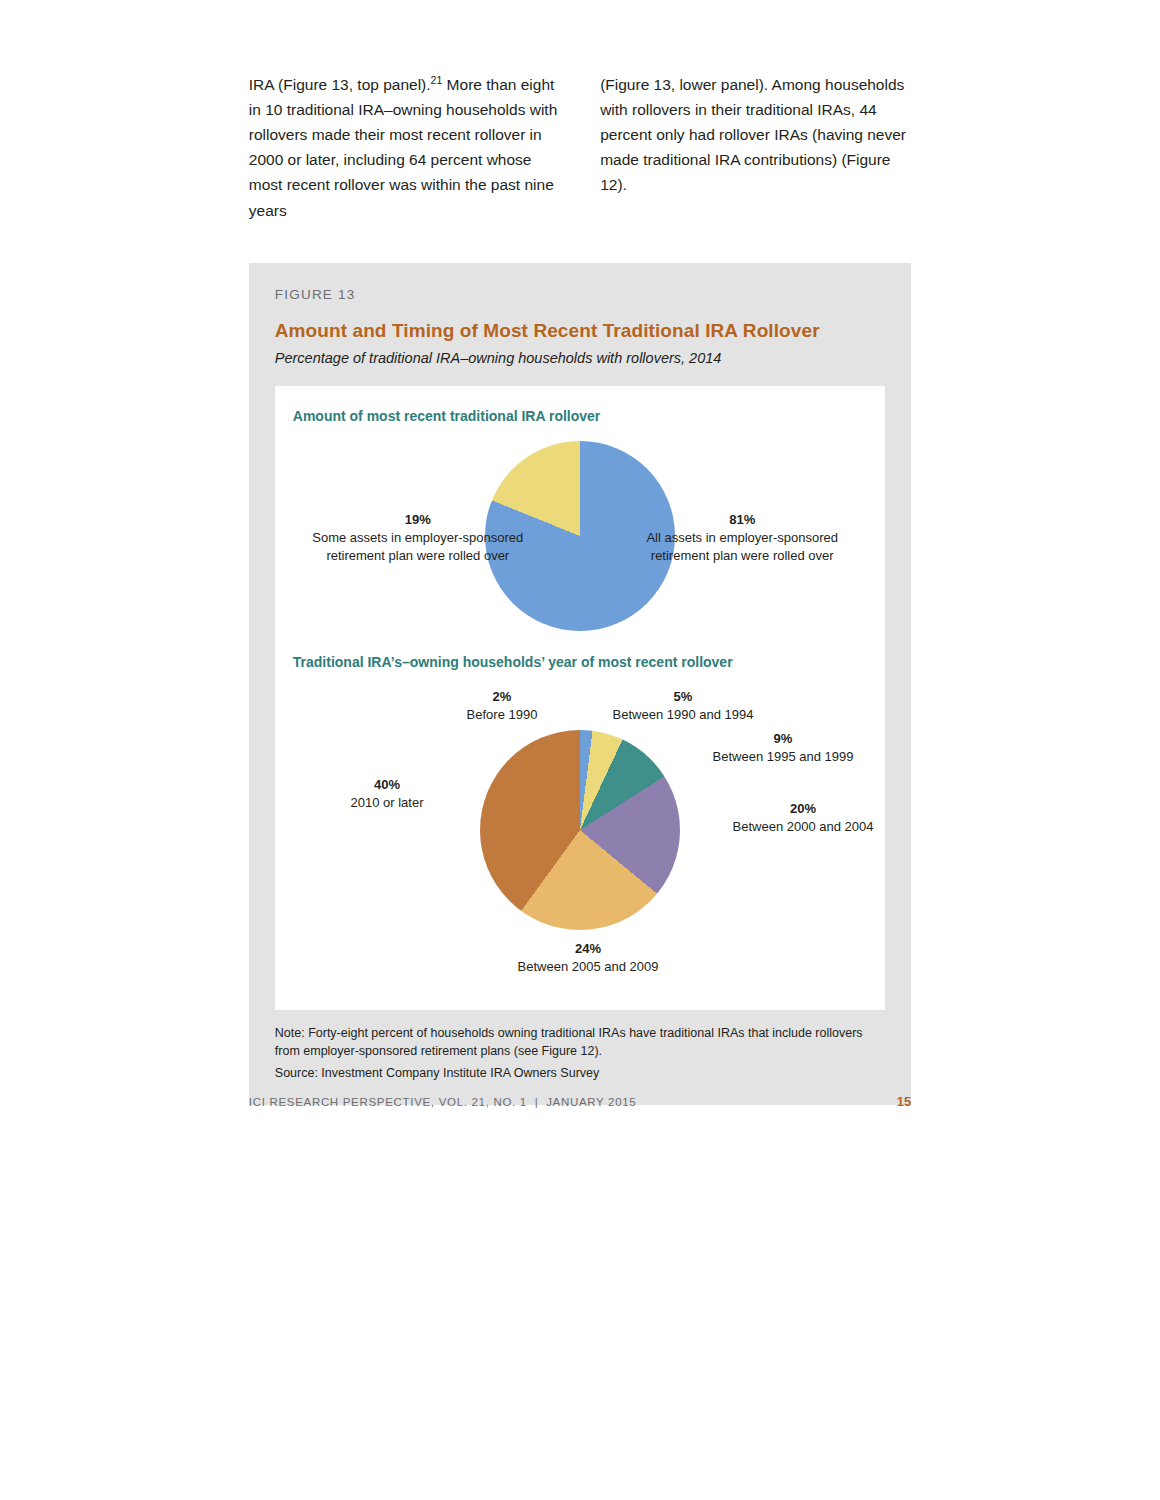IRA (Figure 13, top panel).21 More than eight in 10 traditional IRA–owning households with rollovers made their most recent rollover in 2000 or later, including 64 percent whose most recent rollover was within the past nine years
(Figure 13, lower panel). Among households with rollovers in their traditional IRAs, 44 percent only had rollover IRAs (having never made traditional IRA contributions) (Figure 12).
FIGURE 13
Amount and Timing of Most Recent Traditional IRA Rollover
Percentage of traditional IRA–owning households with rollovers, 2014
Amount of most recent traditional IRA rollover
19% Some assets in employer-sponsored
retirement plan were rolled over
81% All assets in employer-sponsored
retirement plan were rolled over
Traditional IRA’s–owning households’ year of most recent rollover
2% Before 1990
5% Between 1990 and 1994
9% Between 1995 and 1999
20% Between 2000 and 2004
24% Between 2005 and 2009
40% 2010 or later
Note: Forty-eight percent of households owning traditional IRAs have traditional IRAs that include rollovers from employer-sponsored retirement plans (see Figure 12).
Source: Investment Company Institute IRA Owners Survey
ICI RESEARCH PERSPECTIVE, VOL. 21, NO. 1 | JANUARY 2015 15